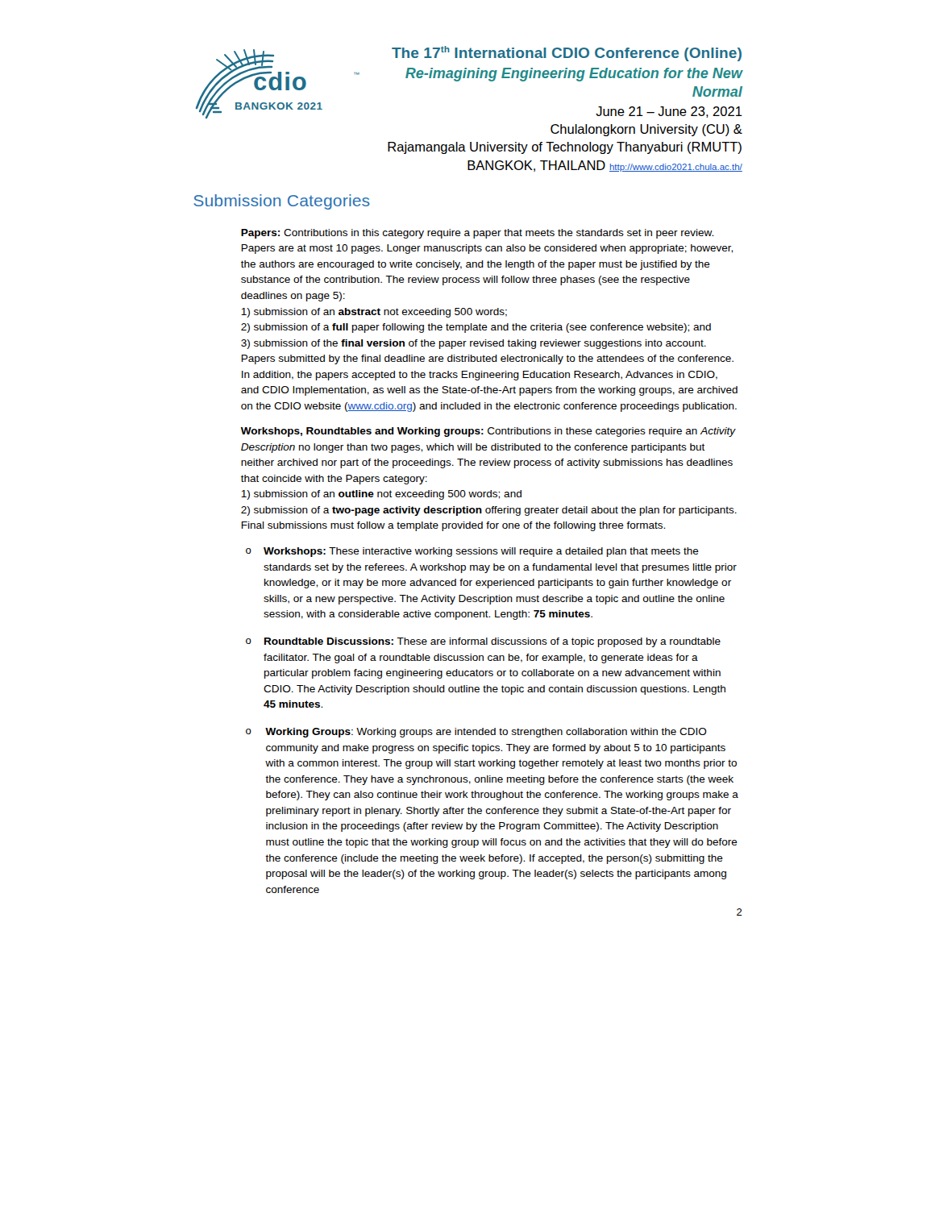cdio ™ BANGKOK 2021
The 17th International CDIO Conference (Online)
Re-imagining Engineering Education for the New Normal
June 21 – June 23, 2021
Chulalongkorn University (CU) &
Rajamangala University of Technology Thanyaburi (RMUTT)
BANGKOK, THAILAND http://www.cdio2021.chula.ac.th/
Submission Categories
Papers: Contributions in this category require a paper that meets the standards set in peer review. Papers are at most 10 pages. Longer manuscripts can also be considered when appropriate; however, the authors are encouraged to write concisely, and the length of the paper must be justified by the substance of the contribution. The review process will follow three phases (see the respective deadlines on page 5):
1) submission of an abstract not exceeding 500 words;
2) submission of a full paper following the template and the criteria (see conference website); and
3) submission of the final version of the paper revised taking reviewer suggestions into account.
Papers submitted by the final deadline are distributed electronically to the attendees of the conference. In addition, the papers accepted to the tracks Engineering Education Research, Advances in CDIO, and CDIO Implementation, as well as the State-of-the-Art papers from the working groups, are archived on the CDIO website (www.cdio.org) and included in the electronic conference proceedings publication.
Workshops, Roundtables and Working groups: Contributions in these categories require an Activity Description no longer than two pages, which will be distributed to the conference participants but neither archived nor part of the proceedings. The review process of activity submissions has deadlines that coincide with the Papers category:
1) submission of an outline not exceeding 500 words; and
2) submission of a two-page activity description offering greater detail about the plan for participants.
Final submissions must follow a template provided for one of the following three formats.
Workshops: These interactive working sessions will require a detailed plan that meets the standards set by the referees. A workshop may be on a fundamental level that presumes little prior knowledge, or it may be more advanced for experienced participants to gain further knowledge or skills, or a new perspective. The Activity Description must describe a topic and outline the online session, with a considerable active component. Length: 75 minutes.
Roundtable Discussions: These are informal discussions of a topic proposed by a roundtable facilitator. The goal of a roundtable discussion can be, for example, to generate ideas for a particular problem facing engineering educators or to collaborate on a new advancement within CDIO. The Activity Description should outline the topic and contain discussion questions. Length 45 minutes.
Working Groups: Working groups are intended to strengthen collaboration within the CDIO community and make progress on specific topics. They are formed by about 5 to 10 participants with a common interest. The group will start working together remotely at least two months prior to the conference. They have a synchronous, online meeting before the conference starts (the week before). They can also continue their work throughout the conference. The working groups make a preliminary report in plenary. Shortly after the conference they submit a State-of-the-Art paper for inclusion in the proceedings (after review by the Program Committee). The Activity Description must outline the topic that the working group will focus on and the activities that they will do before the conference (include the meeting the week before). If accepted, the person(s) submitting the proposal will be the leader(s) of the working group. The leader(s) selects the participants among conference
2